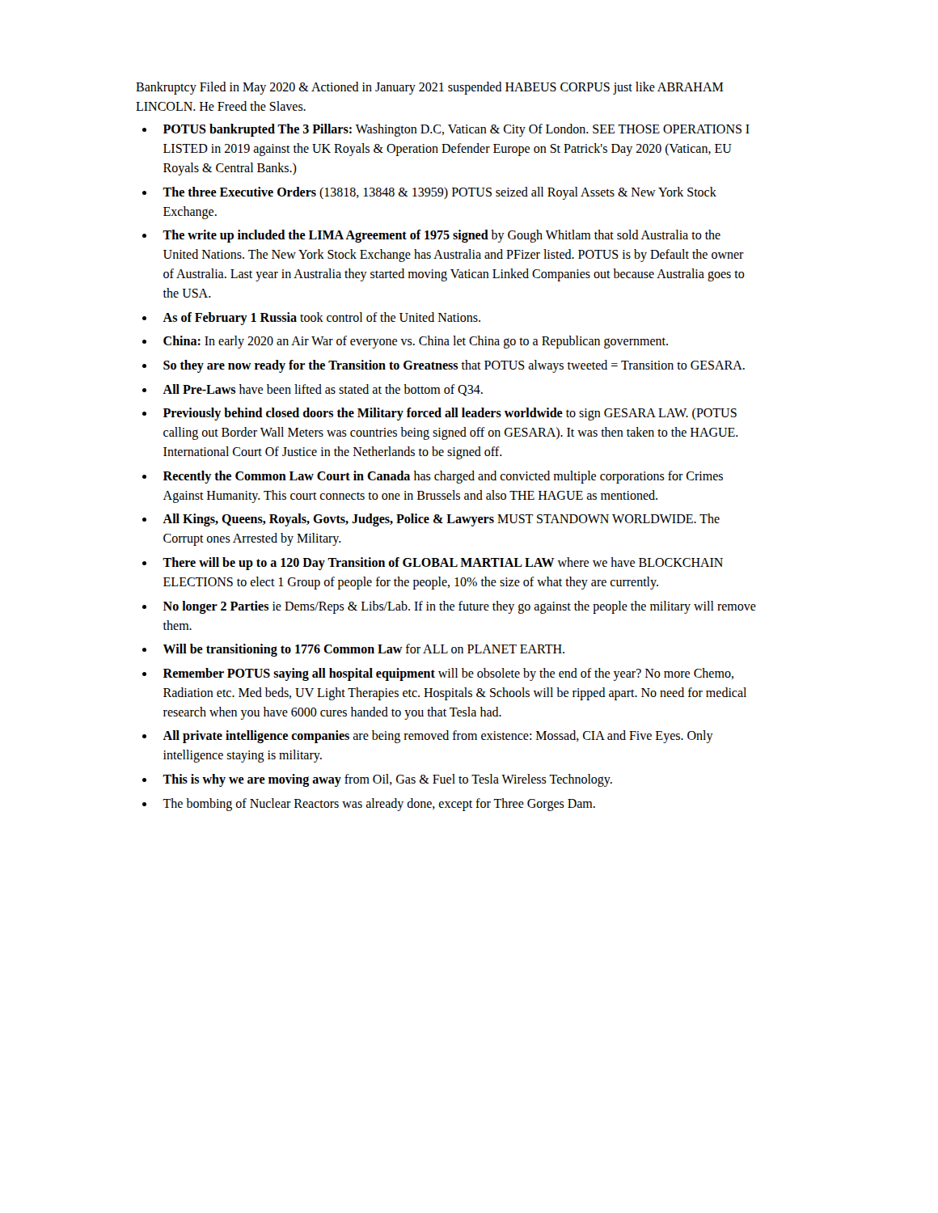Bankruptcy Filed in May 2020 & Actioned in January 2021 suspended HABEUS CORPUS just like ABRAHAM LINCOLN. He Freed the Slaves.
POTUS bankrupted The 3 Pillars: Washington D.C, Vatican & City Of London. SEE THOSE OPERATIONS I LISTED in 2019 against the UK Royals & Operation Defender Europe on St Patrick's Day 2020 (Vatican, EU Royals & Central Banks.)
The three Executive Orders (13818, 13848 & 13959) POTUS seized all Royal Assets & New York Stock Exchange.
The write up included the LIMA Agreement of 1975 signed by Gough Whitlam that sold Australia to the United Nations. The New York Stock Exchange has Australia and PFizer listed. POTUS is by Default the owner of Australia. Last year in Australia they started moving Vatican Linked Companies out because Australia goes to the USA.
As of February 1 Russia took control of the United Nations.
China: In early 2020 an Air War of everyone vs. China let China go to a Republican government.
So they are now ready for the Transition to Greatness that POTUS always tweeted = Transition to GESARA.
All Pre-Laws have been lifted as stated at the bottom of Q34.
Previously behind closed doors the Military forced all leaders worldwide to sign GESARA LAW. (POTUS calling out Border Wall Meters was countries being signed off on GESARA). It was then taken to the HAGUE. International Court Of Justice in the Netherlands to be signed off.
Recently the Common Law Court in Canada has charged and convicted multiple corporations for Crimes Against Humanity. This court connects to one in Brussels and also THE HAGUE as mentioned.
All Kings, Queens, Royals, Govts, Judges, Police & Lawyers MUST STANDOWN WORLDWIDE. The Corrupt ones Arrested by Military.
There will be up to a 120 Day Transition of GLOBAL MARTIAL LAW where we have BLOCKCHAIN ELECTIONS to elect 1 Group of people for the people, 10% the size of what they are currently.
No longer 2 Parties ie Dems/Reps & Libs/Lab. If in the future they go against the people the military will remove them.
Will be transitioning to 1776 Common Law for ALL on PLANET EARTH.
Remember POTUS saying all hospital equipment will be obsolete by the end of the year? No more Chemo, Radiation etc. Med beds, UV Light Therapies etc. Hospitals & Schools will be ripped apart. No need for medical research when you have 6000 cures handed to you that Tesla had.
All private intelligence companies are being removed from existence: Mossad, CIA and Five Eyes. Only intelligence staying is military.
This is why we are moving away from Oil, Gas & Fuel to Tesla Wireless Technology.
The bombing of Nuclear Reactors was already done, except for Three Gorges Dam.